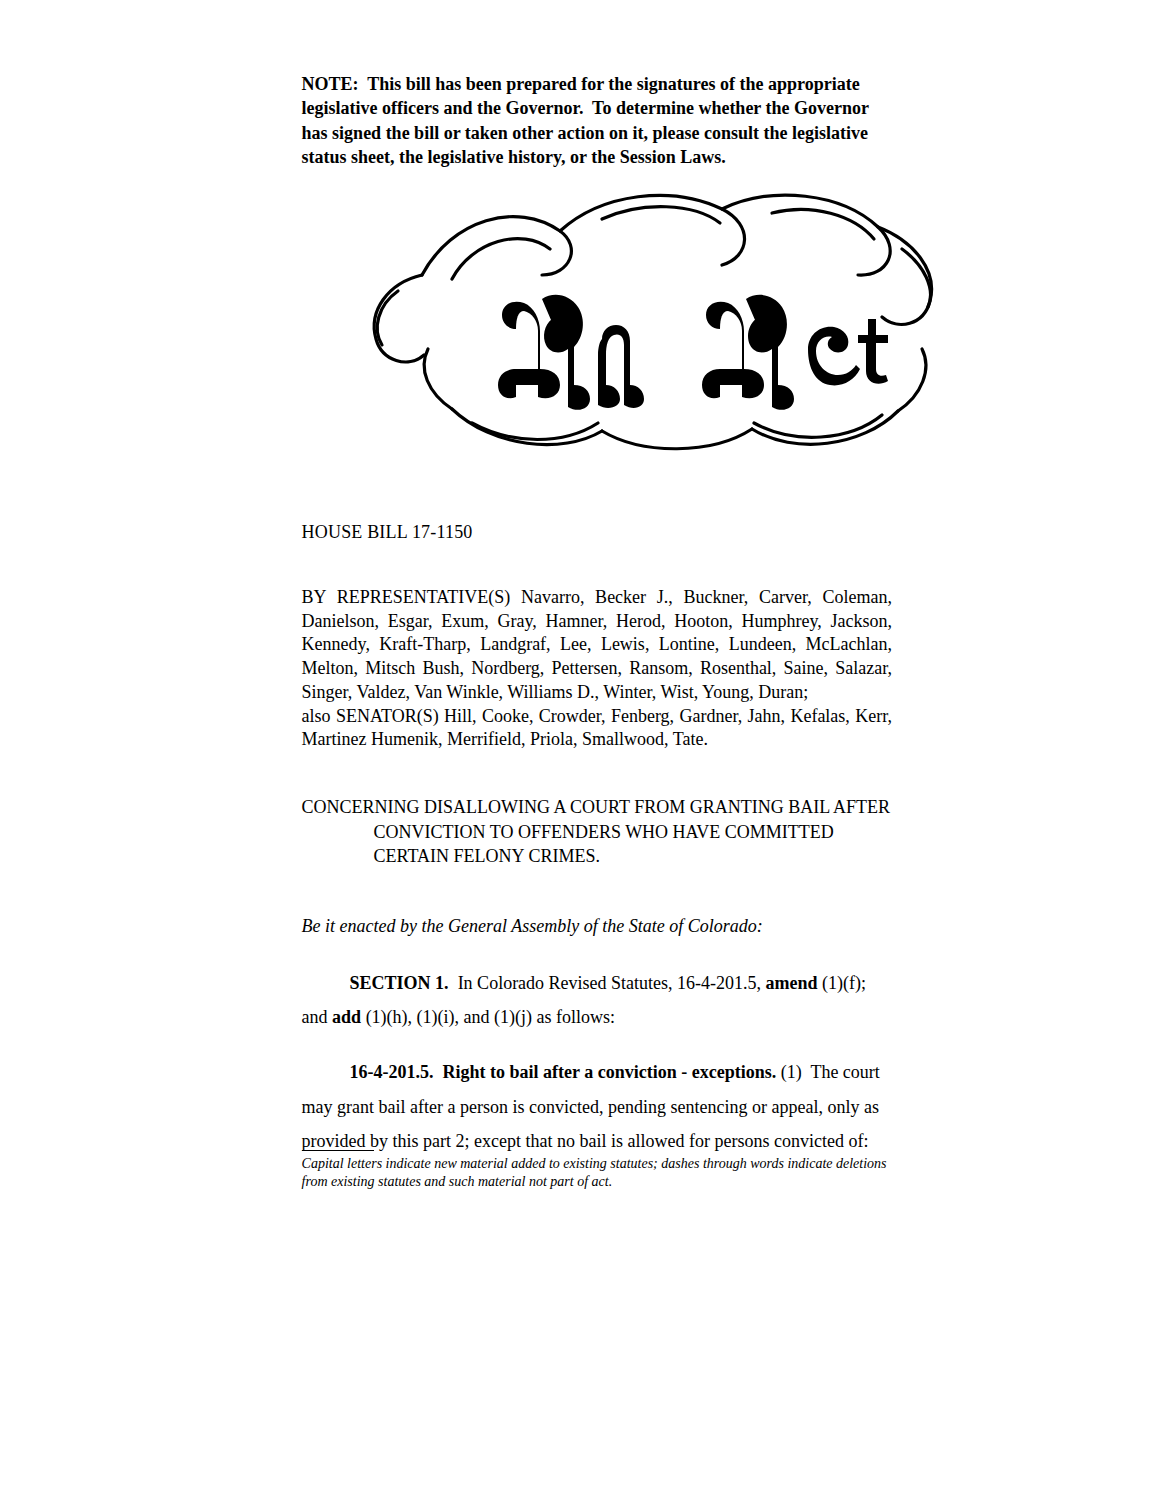NOTE: This bill has been prepared for the signatures of the appropriate legislative officers and the Governor. To determine whether the Governor has signed the bill or taken other action on it, please consult the legislative status sheet, the legislative history, or the Session Laws.
HOUSE BILL 17-1150
BY REPRESENTATIVE(S) Navarro, Becker J., Buckner, Carver, Coleman, Danielson, Esgar, Exum, Gray, Hamner, Herod, Hooton, Humphrey, Jackson, Kennedy, Kraft-Tharp, Landgraf, Lee, Lewis, Lontine, Lundeen, McLachlan, Melton, Mitsch Bush, Nordberg, Pettersen, Ransom, Rosenthal, Saine, Salazar, Singer, Valdez, Van Winkle, Williams D., Winter, Wist, Young, Duran;
also SENATOR(S) Hill, Cooke, Crowder, Fenberg, Gardner, Jahn, Kefalas, Kerr, Martinez Humenik, Merrifield, Priola, Smallwood, Tate.
CONCERNING DISALLOWING A COURT FROM GRANTING BAIL AFTER CONVICTION TO OFFENDERS WHO HAVE COMMITTED CERTAIN FELONY CRIMES.
Be it enacted by the General Assembly of the State of Colorado:
SECTION 1. In Colorado Revised Statutes, 16-4-201.5, amend (1)(f); and add (1)(h), (1)(i), and (1)(j) as follows:
16-4-201.5. Right to bail after a conviction - exceptions. (1) The court may grant bail after a person is convicted, pending sentencing or appeal, only as provided by this part 2; except that no bail is allowed for persons convicted of:
Capital letters indicate new material added to existing statutes; dashes through words indicate deletions from existing statutes and such material not part of act.